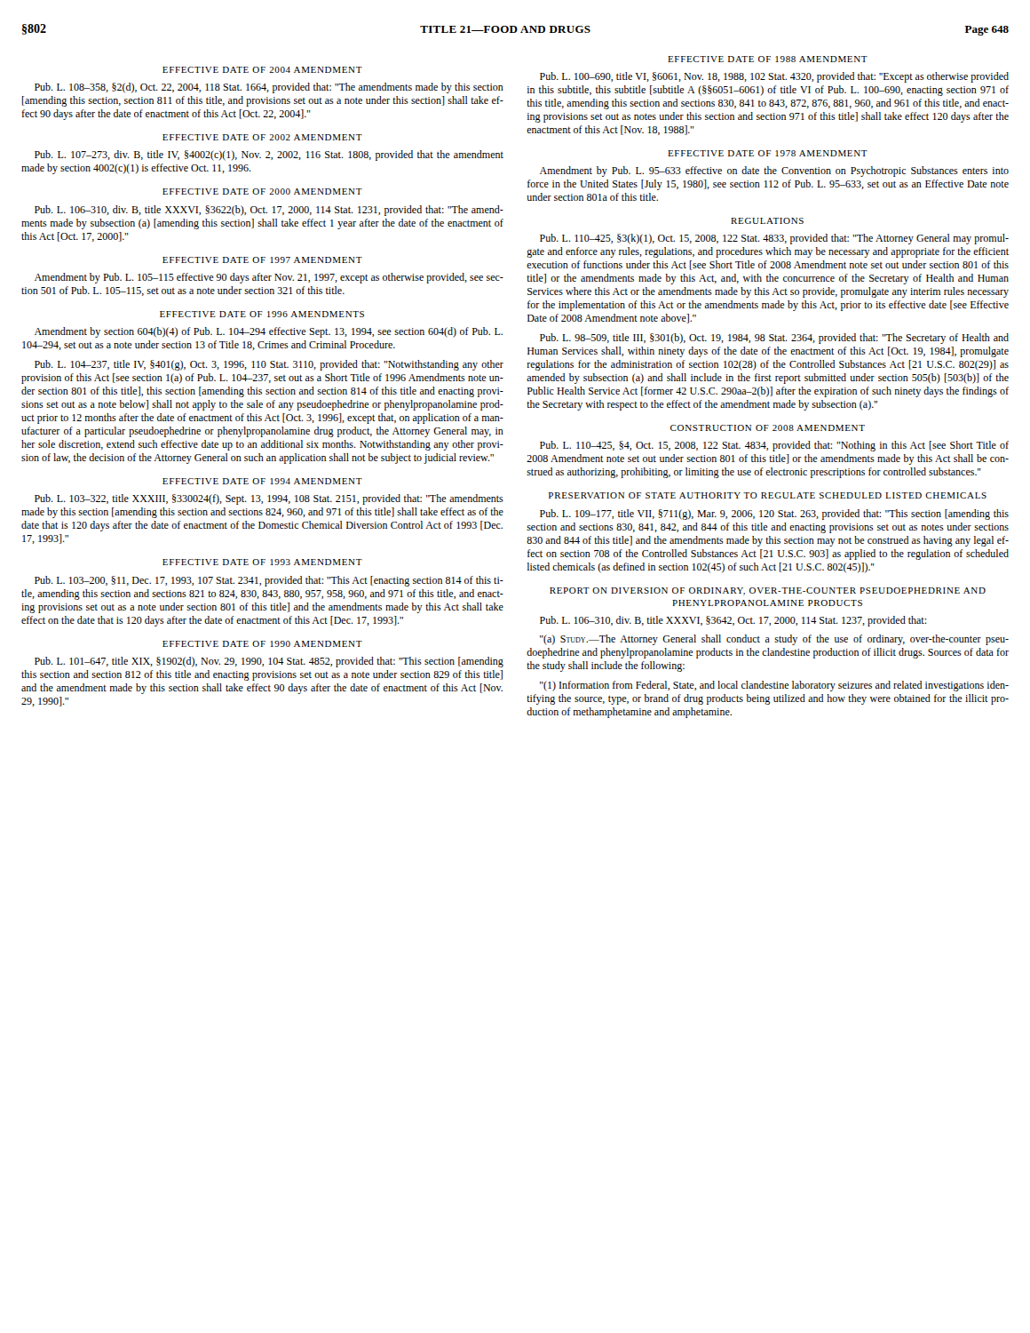§802 TITLE 21—FOOD AND DRUGS Page 648
Effective Date of 2004 Amendment
Pub. L. 108–358, §2(d), Oct. 22, 2004, 118 Stat. 1664, provided that: ''The amendments made by this section [amending this section, section 811 of this title, and provisions set out as a note under this section] shall take effect 90 days after the date of enactment of this Act [Oct. 22, 2004].''
Effective Date of 2002 Amendment
Pub. L. 107–273, div. B, title IV, §4002(c)(1), Nov. 2, 2002, 116 Stat. 1808, provided that the amendment made by section 4002(c)(1) is effective Oct. 11, 1996.
Effective Date of 2000 Amendment
Pub. L. 106–310, div. B, title XXXVI, §3622(b), Oct. 17, 2000, 114 Stat. 1231, provided that: ''The amendments made by subsection (a) [amending this section] shall take effect 1 year after the date of the enactment of this Act [Oct. 17, 2000].''
Effective Date of 1997 Amendment
Amendment by Pub. L. 105–115 effective 90 days after Nov. 21, 1997, except as otherwise provided, see section 501 of Pub. L. 105–115, set out as a note under section 321 of this title.
Effective Date of 1996 Amendments
Amendment by section 604(b)(4) of Pub. L. 104–294 effective Sept. 13, 1994, see section 604(d) of Pub. L. 104–294, set out as a note under section 13 of Title 18, Crimes and Criminal Procedure.
Pub. L. 104–237, title IV, §401(g), Oct. 3, 1996, 110 Stat. 3110, provided that: ''Notwithstanding any other provision of this Act [see section 1(a) of Pub. L. 104–237, set out as a Short Title of 1996 Amendments note under section 801 of this title], this section [amending this section and section 814 of this title and enacting provisions set out as a note below] shall not apply to the sale of any pseudoephedrine or phenylpropanolamine product prior to 12 months after the date of enactment of this Act [Oct. 3, 1996], except that, on application of a manufacturer of a particular pseudoephedrine or phenylpropanolamine drug product, the Attorney General may, in her sole discretion, extend such effective date up to an additional six months. Notwithstanding any other provision of law, the decision of the Attorney General on such an application shall not be subject to judicial review.''
Effective Date of 1994 Amendment
Pub. L. 103–322, title XXXIII, §330024(f), Sept. 13, 1994, 108 Stat. 2151, provided that: ''The amendments made by this section [amending this section and sections 824, 960, and 971 of this title] shall take effect as of the date that is 120 days after the date of enactment of the Domestic Chemical Diversion Control Act of 1993 [Dec. 17, 1993].''
Effective Date of 1993 Amendment
Pub. L. 103–200, §11, Dec. 17, 1993, 107 Stat. 2341, provided that: ''This Act [enacting section 814 of this title, amending this section and sections 821 to 824, 830, 843, 880, 957, 958, 960, and 971 of this title, and enacting provisions set out as a note under section 801 of this title] and the amendments made by this Act shall take effect on the date that is 120 days after the date of enactment of this Act [Dec. 17, 1993].''
Effective Date of 1990 Amendment
Pub. L. 101–647, title XIX, §1902(d), Nov. 29, 1990, 104 Stat. 4852, provided that: ''This section [amending this section and section 812 of this title and enacting provisions set out as a note under section 829 of this title] and the amendment made by this section shall take effect 90 days after the date of enactment of this Act [Nov. 29, 1990].''
Effective Date of 1988 Amendment
Pub. L. 100–690, title VI, §6061, Nov. 18, 1988, 102 Stat. 4320, provided that: ''Except as otherwise provided in this subtitle, this subtitle [subtitle A (§§6051–6061) of title VI of Pub. L. 100–690, enacting section 971 of this title, amending this section and sections 830, 841 to 843, 872, 876, 881, 960, and 961 of this title, and enacting provisions set out as notes under this section and section 971 of this title] shall take effect 120 days after the enactment of this Act [Nov. 18, 1988].''
Effective Date of 1978 Amendment
Amendment by Pub. L. 95–633 effective on date the Convention on Psychotropic Substances enters into force in the United States [July 15, 1980], see section 112 of Pub. L. 95–633, set out as an Effective Date note under section 801a of this title.
Regulations
Pub. L. 110–425, §3(k)(1), Oct. 15, 2008, 122 Stat. 4833, provided that: ''The Attorney General may promulgate and enforce any rules, regulations, and procedures which may be necessary and appropriate for the efficient execution of functions under this Act [see Short Title of 2008 Amendment note set out under section 801 of this title] or the amendments made by this Act, and, with the concurrence of the Secretary of Health and Human Services where this Act or the amendments made by this Act so provide, promulgate any interim rules necessary for the implementation of this Act or the amendments made by this Act, prior to its effective date [see Effective Date of 2008 Amendment note above].''
Pub. L. 98–509, title III, §301(b), Oct. 19, 1984, 98 Stat. 2364, provided that: ''The Secretary of Health and Human Services shall, within ninety days of the date of the enactment of this Act [Oct. 19, 1984], promulgate regulations for the administration of section 102(28) of the Controlled Substances Act [21 U.S.C. 802(29)] as amended by subsection (a) and shall include in the first report submitted under section 505(b) [503(b)] of the Public Health Service Act [former 42 U.S.C. 290aa–2(b)] after the expiration of such ninety days the findings of the Secretary with respect to the effect of the amendment made by subsection (a).''
Construction of 2008 Amendment
Pub. L. 110–425, §4, Oct. 15, 2008, 122 Stat. 4834, provided that: ''Nothing in this Act [see Short Title of 2008 Amendment note set out under section 801 of this title] or the amendments made by this Act shall be construed as authorizing, prohibiting, or limiting the use of electronic prescriptions for controlled substances.''
Preservation of State Authority To Regulate Scheduled Listed Chemicals
Pub. L. 109–177, title VII, §711(g), Mar. 9, 2006, 120 Stat. 263, provided that: ''This section [amending this section and sections 830, 841, 842, and 844 of this title and enacting provisions set out as notes under sections 830 and 844 of this title] and the amendments made by this section may not be construed as having any legal effect on section 708 of the Controlled Substances Act [21 U.S.C. 903] as applied to the regulation of scheduled listed chemicals (as defined in section 102(45) of such Act [21 U.S.C. 802(45)]).''
Report on Diversion of Ordinary, Over-the-Counter Pseudoephedrine and Phenylpropanolamine Products
Pub. L. 106–310, div. B, title XXXVI, §3642, Oct. 17, 2000, 114 Stat. 1237, provided that:
''(a) Study.—The Attorney General shall conduct a study of the use of ordinary, over-the-counter pseudoephedrine and phenylpropanolamine products in the clandestine production of illicit drugs. Sources of data for the study shall include the following:
''(1) Information from Federal, State, and local clandestine laboratory seizures and related investigations identifying the source, type, or brand of drug products being utilized and how they were obtained for the illicit production of methamphetamine and amphetamine.